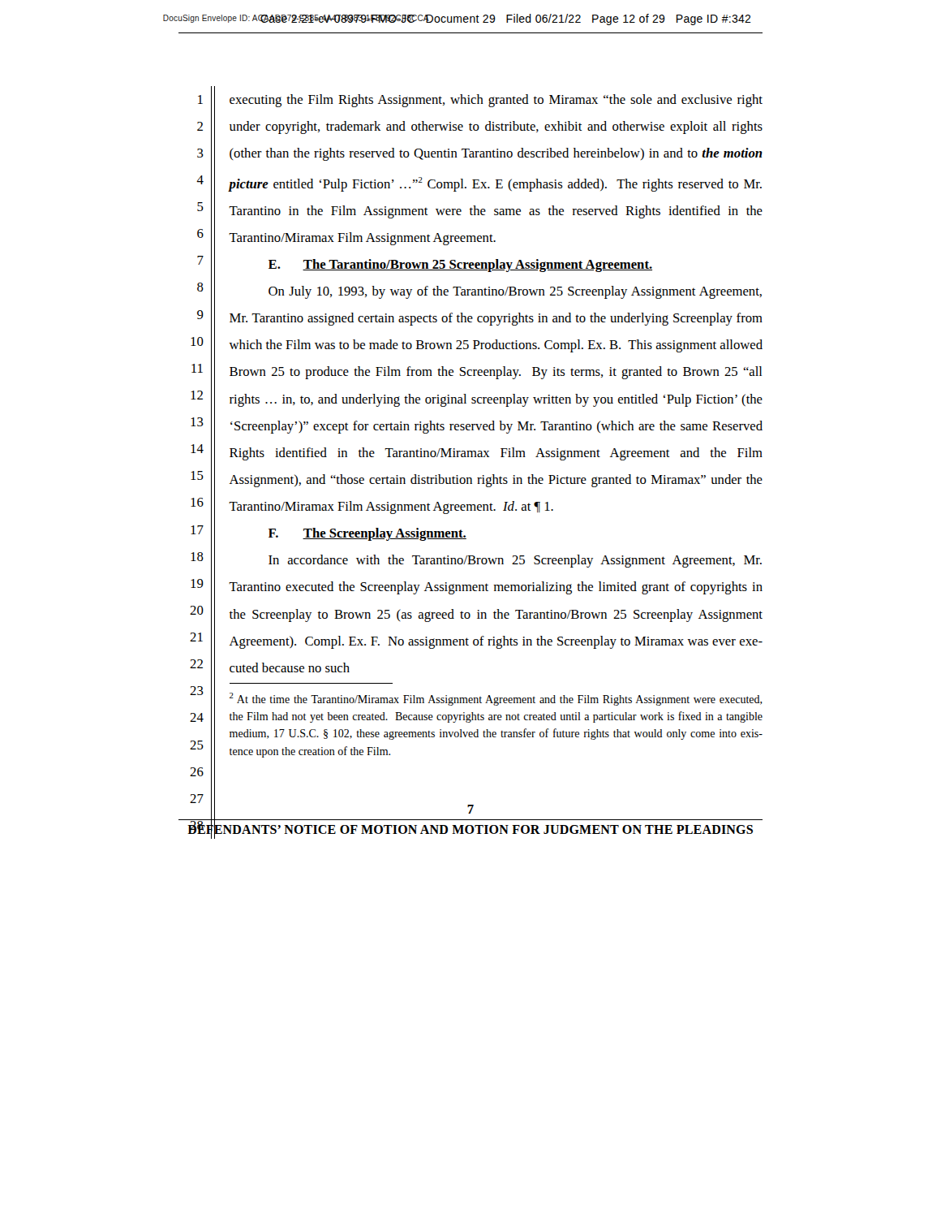DocuSign Envelope ID: ACAADD79-E385-4A47-8383-1F8D92CF8CCA
Case 2:21-cv-08979-FMO-JC Document 29 Filed 06/21/22 Page 12 of 29 Page ID #:342
1
2
3
4
5
6
7
8
9
10
11
12
13
14
15
16
17
18
19
20
21
22
23
24
25
26
27
28
executing the Film Rights Assignment, which granted to Miramax “the sole and exclusive right under copyright, trademark and otherwise to distribute, exhibit and otherwise exploit all rights (other than the rights reserved to Quentin Tarantino described hereinbelow) in and to the motion picture entitled ‘Pulp Fiction’ …”2 Compl. Ex. E (emphasis added). The rights reserved to Mr. Tarantino in the Film Assignment were the same as the reserved Rights identified in the Tarantino/Miramax Film Assignment Agreement.
E. The Tarantino/Brown 25 Screenplay Assignment Agreement.
On July 10, 1993, by way of the Tarantino/Brown 25 Screenplay Assignment Agreement, Mr. Tarantino assigned certain aspects of the copyrights in and to the underlying Screenplay from which the Film was to be made to Brown 25 Productions. Compl. Ex. B. This assignment allowed Brown 25 to produce the Film from the Screenplay. By its terms, it granted to Brown 25 “all rights … in, to, and underlying the original screenplay written by you entitled ‘Pulp Fiction’ (the ‘Screenplay’)” except for certain rights reserved by Mr. Tarantino (which are the same Reserved Rights identified in the Tarantino/Miramax Film Assignment Agreement and the Film Assignment), and “those certain distribution rights in the Picture granted to Miramax” under the Tarantino/Miramax Film Assignment Agreement. Id. at ¶ 1.
F. The Screenplay Assignment.
In accordance with the Tarantino/Brown 25 Screenplay Assignment Agreement, Mr. Tarantino executed the Screenplay Assignment memorializing the limited grant of copyrights in the Screenplay to Brown 25 (as agreed to in the Tarantino/Brown 25 Screenplay Assignment Agreement). Compl. Ex. F. No assignment of rights in the Screenplay to Miramax was ever executed because no such
2 At the time the Tarantino/Miramax Film Assignment Agreement and the Film Rights Assignment were executed, the Film had not yet been created. Because copyrights are not created until a particular work is fixed in a tangible medium, 17 U.S.C. § 102, these agreements involved the transfer of future rights that would only come into existence upon the creation of the Film.
7
DEFENDANTS’ NOTICE OF MOTION AND MOTION FOR JUDGMENT ON THE PLEADINGS